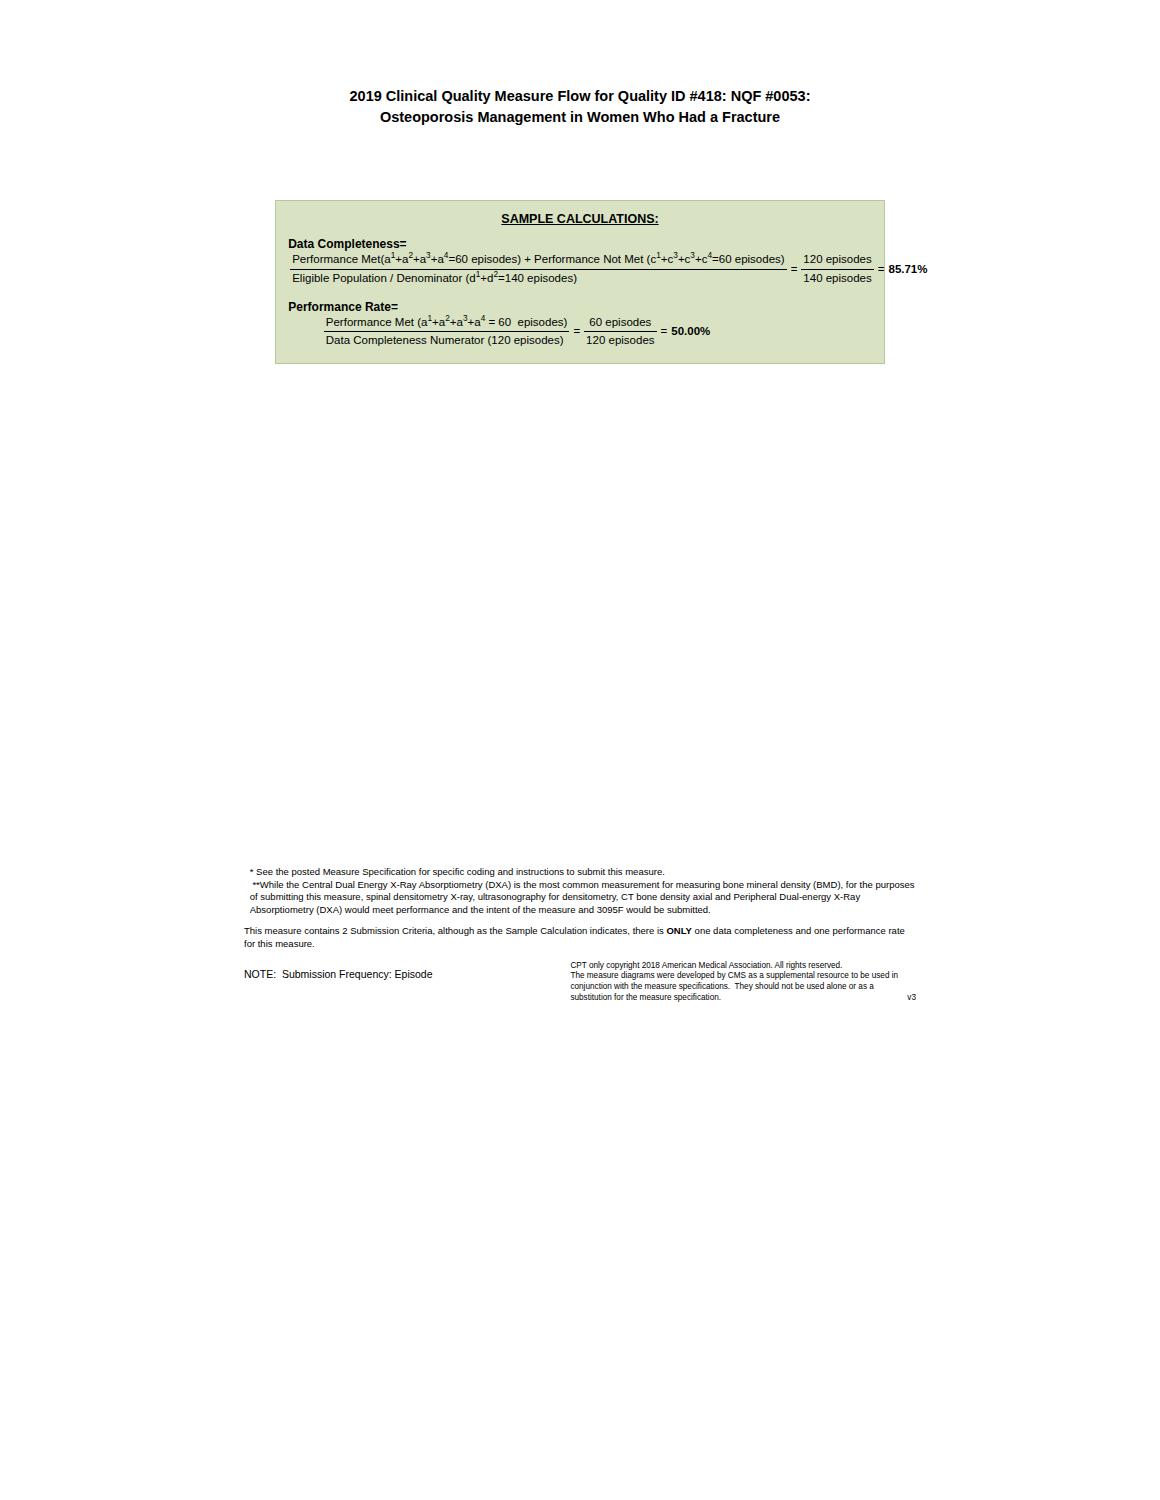2019 Clinical Quality Measure Flow for Quality ID #418: NQF #0053:
Osteoporosis Management in Women Who Had a Fracture
SAMPLE CALCULATIONS:
Data Completeness=
| Performance Met(a 1 +a 2 +a 3 +a 4 =60 episodes) + Performance Not Met (c 1 +c 3 +c 3 +c 4 =60 episodes) Eligible Population / Denominator (d 1 +d 2 =140 episodes) | = | 120 episodes 140 episodes | = | 85.71% |
Performance Rate=
| Performance Met (a 1 +a 2 +a 3 +a 4 = 60 episodes) Data Completeness Numerator (120 episodes) | = | 60 episodes 120 episodes | = | 50.00% |
* See the posted Measure Specification for specific coding and instructions to submit this measure.
**While the Central Dual Energy X-Ray Absorptiometry (DXA) is the most common measurement for measuring bone mineral density (BMD), for the purposes of submitting this measure, spinal densitometry X-ray, ultrasonography for densitometry, CT bone density axial and Peripheral Dual-energy X-Ray Absorptiometry (DXA) would meet performance and the intent of the measure and 3095F would be submitted.
This measure contains 2 Submission Criteria, although as the Sample Calculation indicates, there is ONLY one data completeness and one performance rate for this measure.
NOTE: Submission Frequency: Episode
CPT only copyright 2018 American Medical Association. All rights reserved.
The measure diagrams were developed by CMS as a supplemental resource to be used in conjunction with the measure specifications. They should not be used alone or as a substitution for the measure specification.v3